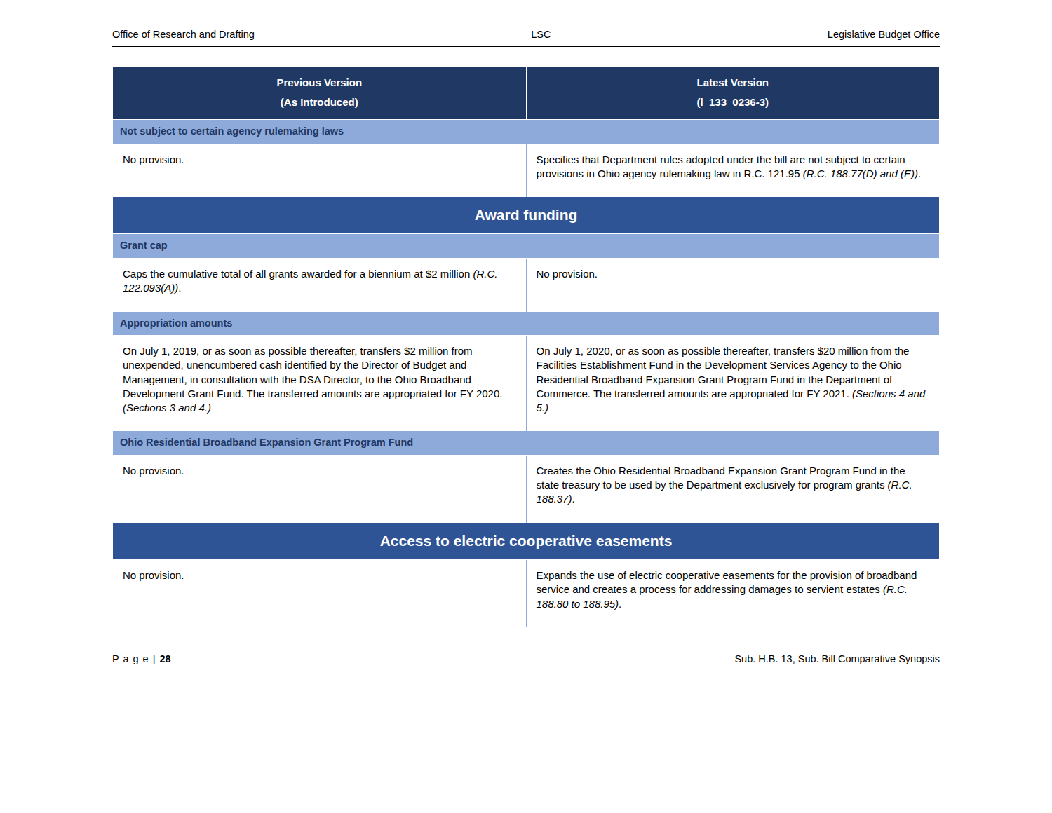Office of Research and Drafting
LSC
Legislative Budget Office
| Previous Version (As Introduced) | Latest Version (l_133_0236-3) |
| --- | --- |
| Not subject to certain agency rulemaking laws |
| No provision. | Specifies that Department rules adopted under the bill are not subject to certain provisions in Ohio agency rulemaking law in R.C. 121.95 (R.C. 188.77(D) and (E)) . |
| Award funding |
| Grant cap |
| Caps the cumulative total of all grants awarded for a biennium at $2 million (R.C. 122.093(A)) . | No provision. |
| Appropriation amounts |
| On July 1, 2019, or as soon as possible thereafter, transfers $2 million from unexpended, unencumbered cash identified by the Director of Budget and Management, in consultation with the DSA Director, to the Ohio Broadband Development Grant Fund. The transferred amounts are appropriated for FY 2020. (Sections 3 and 4.) | On July 1, 2020, or as soon as possible thereafter, transfers $20 million from the Facilities Establishment Fund in the Development Services Agency to the Ohio Residential Broadband Expansion Grant Program Fund in the Department of Commerce. The transferred amounts are appropriated for FY 2021. (Sections 4 and 5.) |
| Ohio Residential Broadband Expansion Grant Program Fund |
| No provision. | Creates the Ohio Residential Broadband Expansion Grant Program Fund in the state treasury to be used by the Department exclusively for program grants (R.C. 188.37) . |
| Access to electric cooperative easements |
| No provision. | Expands the use of electric cooperative easements for the provision of broadband service and creates a process for addressing damages to servient estates (R.C. 188.80 to 188.95) . |
P a g e | 28
Sub. H.B. 13, Sub. Bill Comparative Synopsis